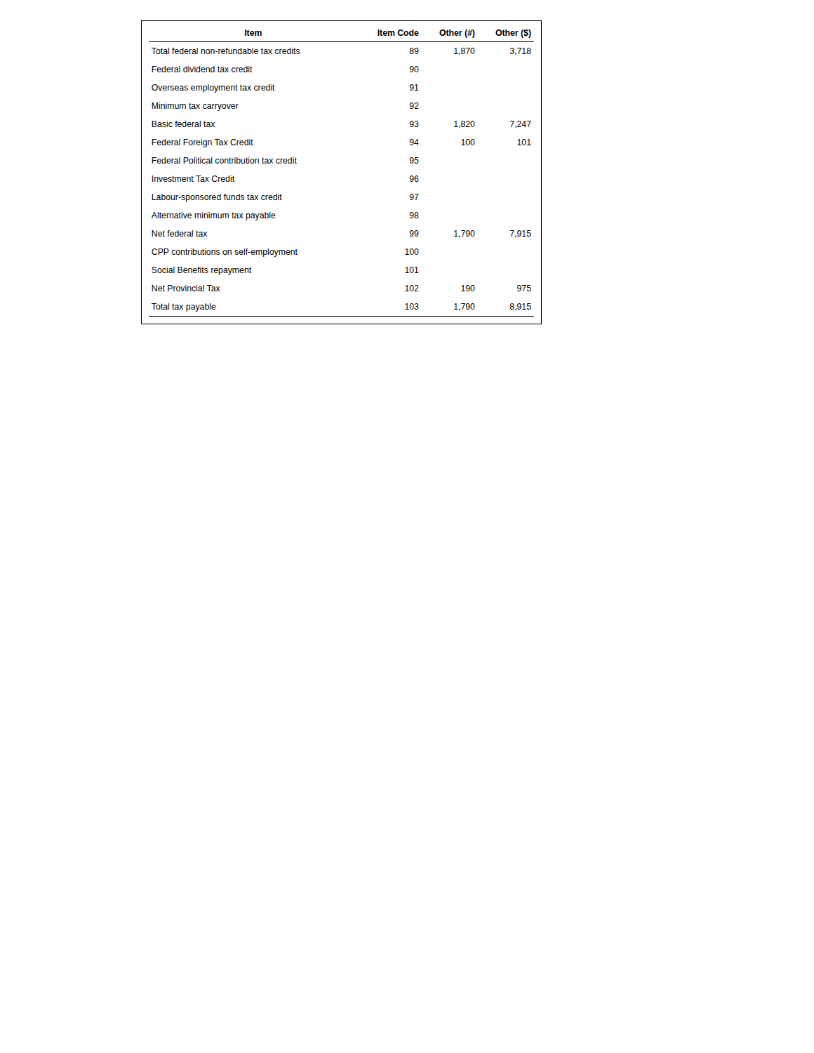| Item | Item Code | Other (#) | Other ($) |
| --- | --- | --- | --- |
| Total federal non-refundable tax credits | 89 | 1,870 | 3,718 |
| Federal dividend tax credit | 90 | | |
| Overseas employment tax credit | 91 | | |
| Minimum tax carryover | 92 | | |
| Basic federal tax | 93 | 1,820 | 7,247 |
| Federal Foreign Tax Credit | 94 | 100 | 101 |
| Federal Political contribution tax credit | 95 | | |
| Investment Tax Credit | 96 | | |
| Labour-sponsored funds tax credit | 97 | | |
| Alternative minimum tax payable | 98 | | |
| Net federal tax | 99 | 1,790 | 7,915 |
| CPP contributions on self-employment | 100 | | |
| Social Benefits repayment | 101 | | |
| Net Provincial Tax | 102 | 190 | 975 |
| Total tax payable | 103 | 1,790 | 8,915 |